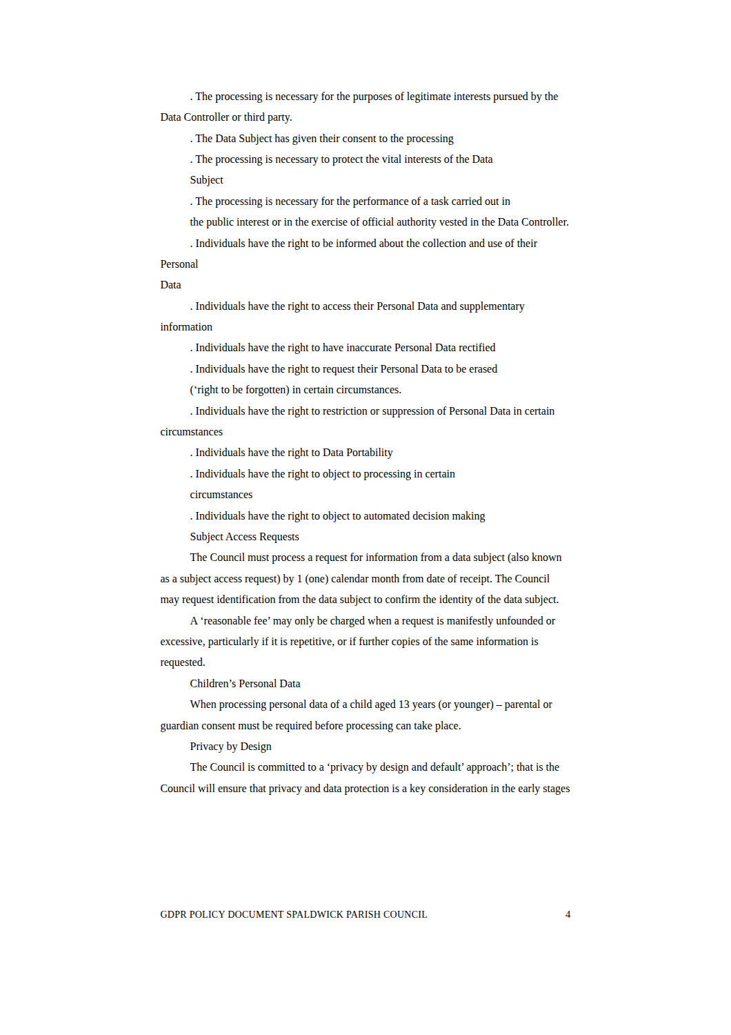. The processing is necessary for the purposes of legitimate interests pursued by the
Data Controller or third party.
. The Data Subject has given their consent to the processing
. The processing is necessary to protect the vital interests of the Data
Subject
. The processing is necessary for the performance of a task carried out in
the public interest or in the exercise of official authority vested in the Data Controller.
. Individuals have the right to be informed about the collection and use of their Personal
Data
. Individuals have the right to access their Personal Data and supplementary
information
. Individuals have the right to have inaccurate Personal Data rectified
. Individuals have the right to request their Personal Data to be erased
(‘right to be forgotten) in certain circumstances.
. Individuals have the right to restriction or suppression of Personal Data in certain
circumstances
. Individuals have the right to Data Portability
. Individuals have the right to object to processing in certain
circumstances
. Individuals have the right to object to automated decision making
Subject Access Requests
The Council must process a request for information from a data subject (also known as a subject access request) by 1 (one) calendar month from date of receipt. The Council may request identification from the data subject to confirm the identity of the data subject.
A ‘reasonable fee’ may only be charged when a request is manifestly unfounded or excessive, particularly if it is repetitive, or if further copies of the same information is requested.
Children’s Personal Data
When processing personal data of a child aged 13 years (or younger) – parental or guardian consent must be required before processing can take place.
Privacy by Design
The Council is committed to a ‘privacy by design and default’ approach’; that is the Council will ensure that privacy and data protection is a key consideration in the early stages
GDPR POLICY DOCUMENT SPALDWICK PARISH COUNCIL 4